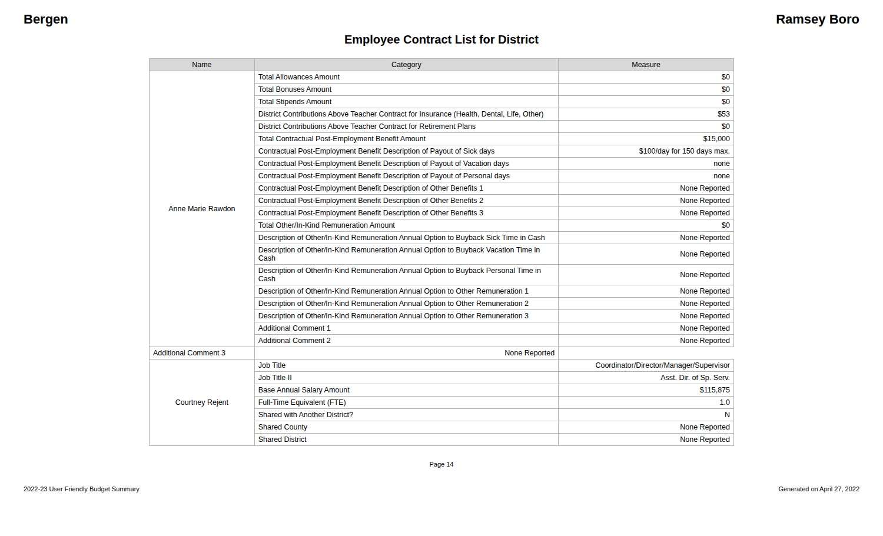Bergen Ramsey Boro
Employee Contract List for District
| Name | Category | Measure |
| --- | --- | --- |
| Anne Marie Rawdon | Total Allowances Amount | $0 |
| Total Bonuses Amount | $0 |
| Total Stipends Amount | $0 |
| District Contributions Above Teacher Contract for Insurance (Health, Dental, Life, Other) | $53 |
| District Contributions Above Teacher Contract for Retirement Plans | $0 |
| Total Contractual Post-Employment Benefit Amount | $15,000 |
| Contractual Post-Employment Benefit Description of Payout of Sick days | $100/day for 150 days max. |
| Contractual Post-Employment Benefit Description of Payout of Vacation days | none |
| Contractual Post-Employment Benefit Description of Payout of Personal days | none |
| Contractual Post-Employment Benefit Description of Other Benefits 1 | None Reported |
| Contractual Post-Employment Benefit Description of Other Benefits 2 | None Reported |
| Contractual Post-Employment Benefit Description of Other Benefits 3 | None Reported |
| Total Other/In-Kind Remuneration Amount | $0 |
| Description of Other/In-Kind Remuneration Annual Option to Buyback Sick Time in Cash | None Reported |
| Description of Other/In-Kind Remuneration Annual Option to Buyback Vacation Time in Cash | None Reported |
| Description of Other/In-Kind Remuneration Annual Option to Buyback Personal Time in Cash | None Reported |
| Description of Other/In-Kind Remuneration Annual Option to Other Remuneration 1 | None Reported |
| Description of Other/In-Kind Remuneration Annual Option to Other Remuneration 2 | None Reported |
| Description of Other/In-Kind Remuneration Annual Option to Other Remuneration 3 | None Reported |
| Additional Comment 1 | None Reported |
| Additional Comment 2 | None Reported |
| Additional Comment 3 | None Reported |
| Courtney Rejent | Job Title | Coordinator/Director/Manager/Supervisor |
| Job Title II | Asst. Dir. of Sp. Serv. |
| Base Annual Salary Amount | $115,875 |
| Full-Time Equivalent (FTE) | 1.0 |
| Shared with Another District? | N |
| Shared County | None Reported |
| Shared District | None Reported |
Page 14
2022-23 User Friendly Budget Summary Generated on April 27, 2022